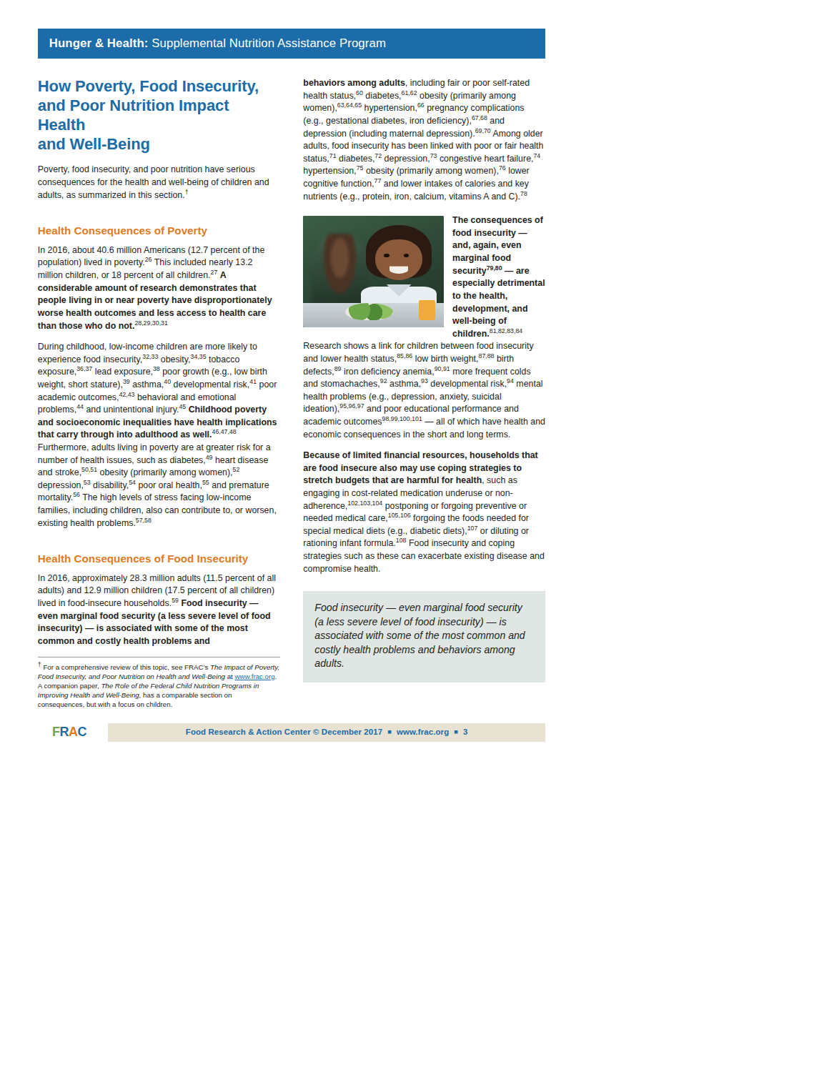Hunger & Health: Supplemental Nutrition Assistance Program
How Poverty, Food Insecurity,
and Poor Nutrition Impact Health
and Well-Being
Poverty, food insecurity, and poor nutrition have serious consequences for the health and well-being of children and adults, as summarized in this section.†
Health Consequences of Poverty
In 2016, about 40.6 million Americans (12.7 percent of the population) lived in poverty.26 This included nearly 13.2 million children, or 18 percent of all children.27 A considerable amount of research demonstrates that people living in or near poverty have disproportionately worse health outcomes and less access to health care than those who do not.28,29,30,31
During childhood, low-income children are more likely to experience food insecurity,32,33 obesity,34,35 tobacco exposure,36,37 lead exposure,38 poor growth (e.g., low birth weight, short stature),39 asthma,40 developmental risk,41 poor academic outcomes,42,43 behavioral and emotional problems,44 and unintentional injury.45 Childhood poverty and socioeconomic inequalities have health implications that carry through into adulthood as well.46,47,48 Furthermore, adults living in poverty are at greater risk for a number of health issues, such as diabetes,49 heart disease and stroke,50,51 obesity (primarily among women),52 depression,53 disability,54 poor oral health,55 and premature mortality.56 The high levels of stress facing low-income families, including children, also can contribute to, or worsen, existing health problems.57,58
Health Consequences of Food Insecurity
In 2016, approximately 28.3 million adults (11.5 percent of all adults) and 12.9 million children (17.5 percent of all children) lived in food-insecure households.59 Food insecurity — even marginal food security (a less severe level of food insecurity) — is associated with some of the most common and costly health problems and
† For a comprehensive review of this topic, see FRAC’s The Impact of Poverty, Food Insecurity, and Poor Nutrition on Health and Well-Being at www.frac.org. A companion paper, The Role of the Federal Child Nutrition Programs in Improving Health and Well-Being, has a comparable section on consequences, but with a focus on children.
behaviors among adults, including fair or poor self-rated health status,60 diabetes,61,62 obesity (primarily among women),63,64,65 hypertension,66 pregnancy complications (e.g., gestational diabetes, iron deficiency),67,68 and depression (including maternal depression).69,70 Among older adults, food insecurity has been linked with poor or fair health status,71 diabetes,72 depression,73 congestive heart failure,74 hypertension,75 obesity (primarily among women),76 lower cognitive function,77 and lower intakes of calories and key nutrients (e.g., protein, iron, calcium, vitamins A and C).78
The consequences of food insecurity — and, again, even marginal food security79,80 — are especially detrimental to the health, development, and well-being of children.81,82,83,84 Research shows a link for children between food insecurity and lower health status,85,86 low birth weight,87,88 birth defects,89 iron deficiency anemia,90,91 more frequent colds and stomachaches,92 asthma,93 developmental risk,94 mental health problems (e.g., depression, anxiety, suicidal ideation),95,96,97 and poor educational performance and academic outcomes98,99,100,101 — all of which have health and economic consequences in the short and long terms.
Because of limited financial resources, households that are food insecure also may use coping strategies to stretch budgets that are harmful for health, such as engaging in cost-related medication underuse or non-adherence,102,103,104 postponing or forgoing preventive or needed medical care,105,106 forgoing the foods needed for special medical diets (e.g., diabetic diets),107 or diluting or rationing infant formula.108 Food insecurity and coping strategies such as these can exacerbate existing disease and compromise health.
Food insecurity — even marginal food security (a less severe level of food insecurity) — is associated with some of the most common and costly health problems and behaviors among adults.
FRAC
Food Research & Action Center © December 2017 ■ www.frac.org ■ 3